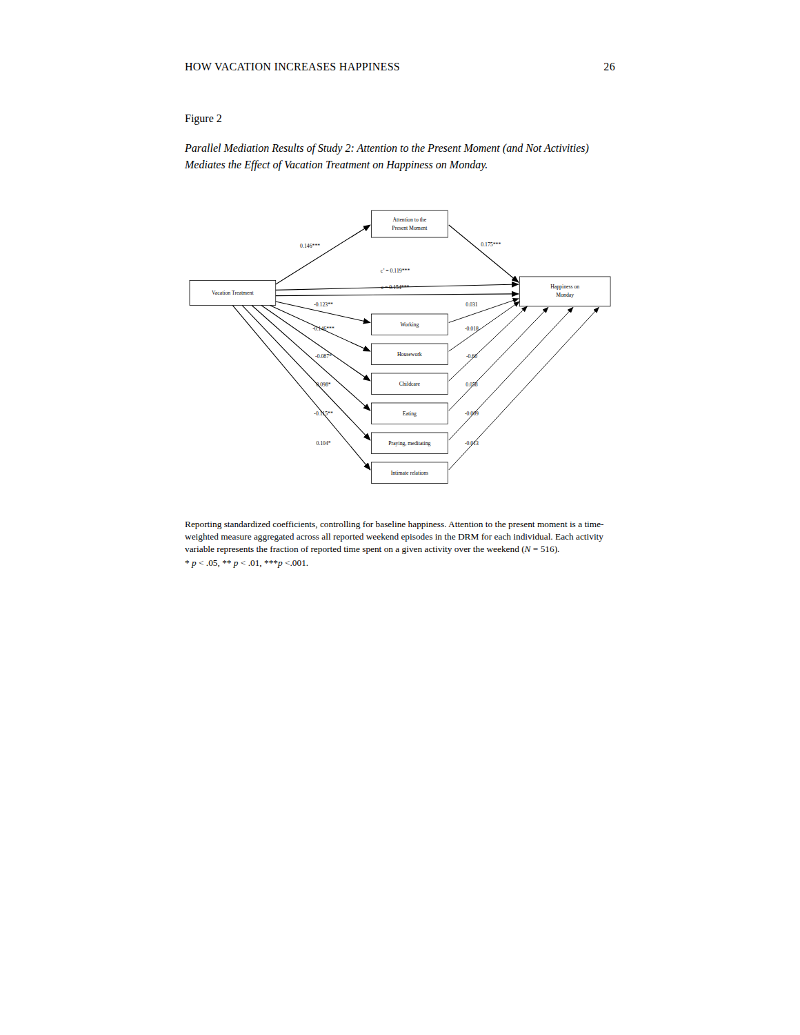How Vacation Increases Happiness 26
Figure 2
Parallel Mediation Results of Study 2: Attention to the Present Moment (and Not Activities) Mediates the Effect of Vacation Treatment on Happiness on Monday.
Vacation Treatment Attention to the Present Moment Happiness on Monday Working Housework Childcare Eating Praying, meditating Intimate relations 0.146*** c’ = 0.119*** c = 0.154*** -0.123** -0.146*** -0.087* 0.098* -0.115** 0.104* 0.175*** 0.031 -0.018 -0.60 0.058 -0.009 -0.013
Reporting standardized coefficients, controlling for baseline happiness. Attention to the present moment is a time-weighted measure aggregated across all reported weekend episodes in the DRM for each individual. Each activity variable represents the fraction of reported time spent on a given activity over the weekend (N = 516).
* p < .05, ** p < .01, ***p <.001.